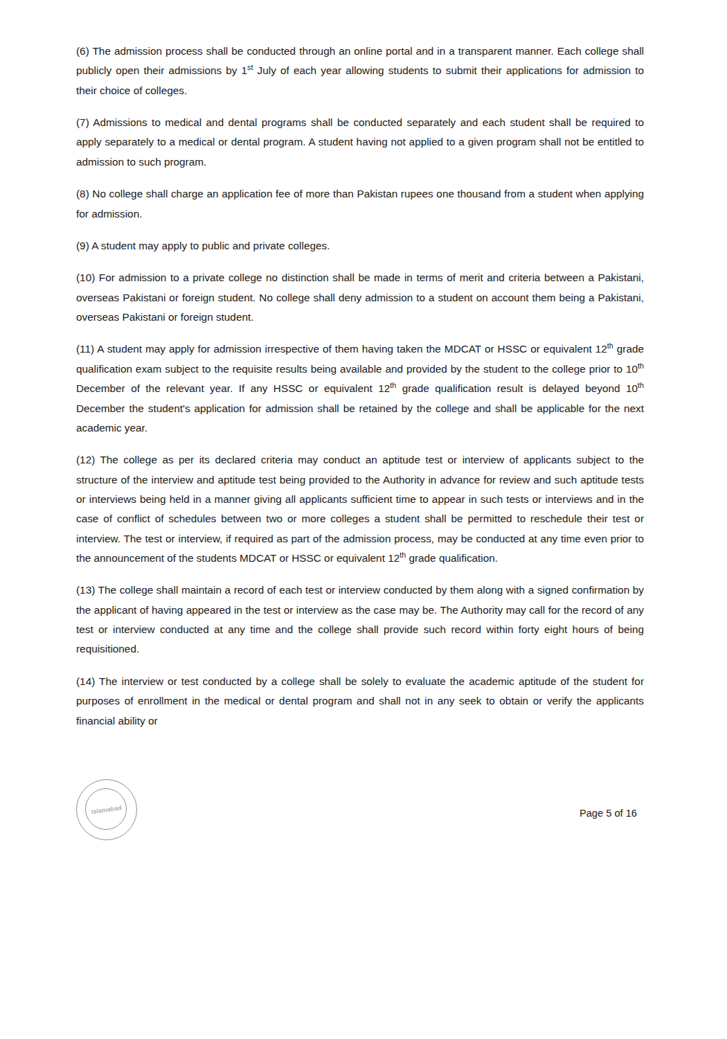(6) The admission process shall be conducted through an online portal and in a transparent manner. Each college shall publicly open their admissions by 1st July of each year allowing students to submit their applications for admission to their choice of colleges.
(7) Admissions to medical and dental programs shall be conducted separately and each student shall be required to apply separately to a medical or dental program. A student having not applied to a given program shall not be entitled to admission to such program.
(8) No college shall charge an application fee of more than Pakistan rupees one thousand from a student when applying for admission.
(9) A student may apply to public and private colleges.
(10) For admission to a private college no distinction shall be made in terms of merit and criteria between a Pakistani, overseas Pakistani or foreign student. No college shall deny admission to a student on account them being a Pakistani, overseas Pakistani or foreign student.
(11) A student may apply for admission irrespective of them having taken the MDCAT or HSSC or equivalent 12th grade qualification exam subject to the requisite results being available and provided by the student to the college prior to 10th December of the relevant year. If any HSSC or equivalent 12th grade qualification result is delayed beyond 10th December the student's application for admission shall be retained by the college and shall be applicable for the next academic year.
(12) The college as per its declared criteria may conduct an aptitude test or interview of applicants subject to the structure of the interview and aptitude test being provided to the Authority in advance for review and such aptitude tests or interviews being held in a manner giving all applicants sufficient time to appear in such tests or interviews and in the case of conflict of schedules between two or more colleges a student shall be permitted to reschedule their test or interview. The test or interview, if required as part of the admission process, may be conducted at any time even prior to the announcement of the students MDCAT or HSSC or equivalent 12th grade qualification.
(13) The college shall maintain a record of each test or interview conducted by them along with a signed confirmation by the applicant of having appeared in the test or interview as the case may be. The Authority may call for the record of any test or interview conducted at any time and the college shall provide such record within forty eight hours of being requisitioned.
(14) The interview or test conducted by a college shall be solely to evaluate the academic aptitude of the student for purposes of enrollment in the medical or dental program and shall not in any seek to obtain or verify the applicants financial ability or
Islamabad
Page 5 of 16